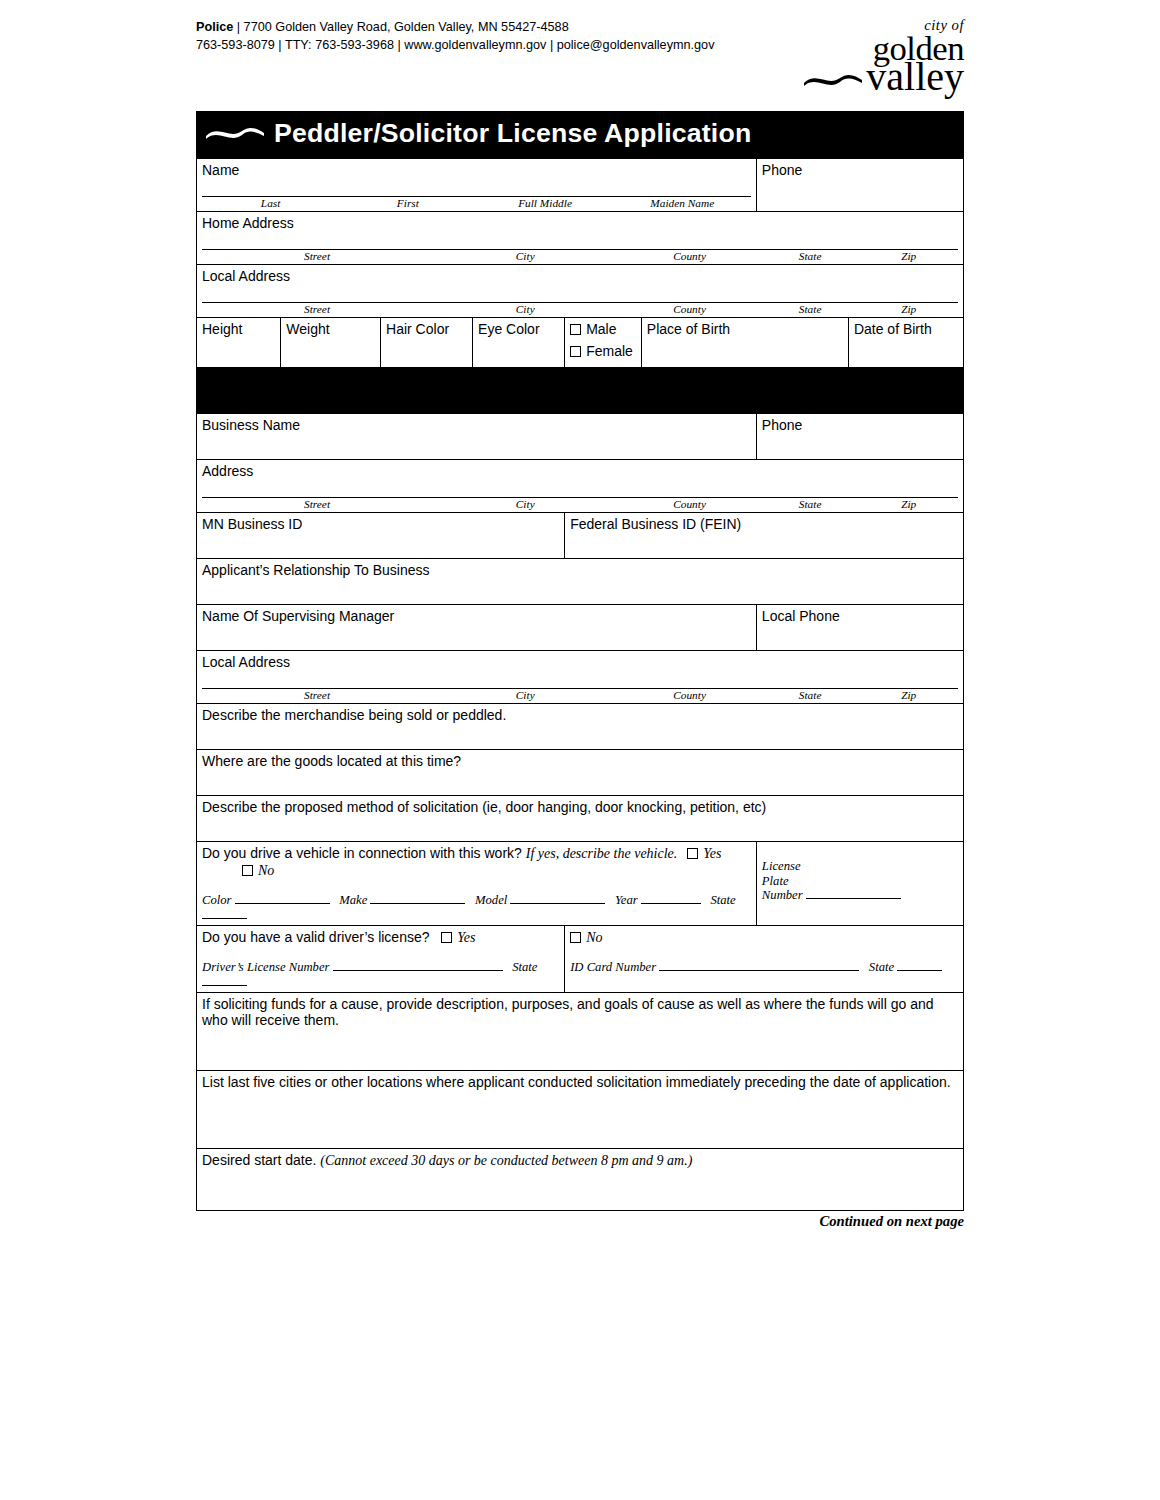Police | 7700 Golden Valley Road, Golden Valley, MN 55427-4588
763-593-8079 | TTY: 763-593-3968 | www.goldenvalleymn.gov | police@goldenvalleymn.gov
city of golden valley
Peddler/Solicitor License Application
| Name Last First Full Middle Maiden Name | Phone |
| Home Address Street City County State Zip |
| Local Address Street City County State Zip |
| Height | Weight | Hair Color | Eye Color | Male Female | Place of Birth | Date of Birth |
| Business Name | Phone |
| Address Street City County State Zip |
| MN Business ID | Federal Business ID (FEIN) |
| Applicant’s Relationship To Business |
| Name Of Supervising Manager | Local Phone |
| Local Address Street City County State Zip |
| Describe the merchandise being sold or peddled. |
| Where are the goods located at this time? |
| Describe the proposed method of solicitation (ie, door hanging, door knocking, petition, etc) |
| Do you drive a vehicle in connection with this work? If yes, describe the vehicle. Yes No Color Make Model Year State | License Plate Number |
| Do you have a valid driver’s license? Yes Driver’s License Number State | No ID Card Number State |
| If soliciting funds for a cause, provide description, purposes, and goals of cause as well as where the funds will go and who will receive them. |
| List last five cities or other locations where applicant conducted solicitation immediately preceding the date of application. |
| Desired start date. (Cannot exceed 30 days or be conducted between 8 pm and 9 am.) |
Continued on next page